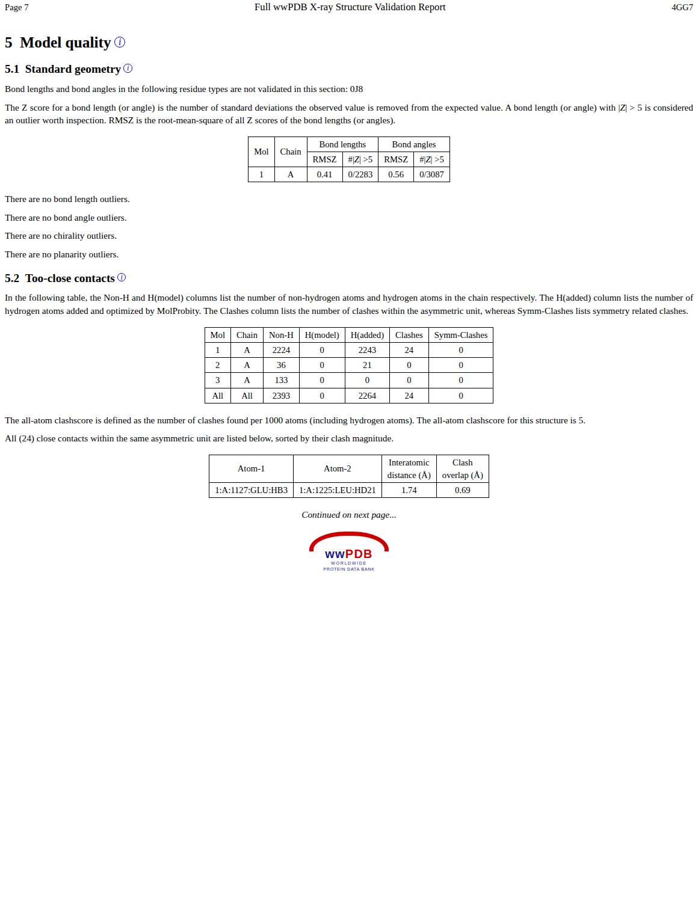Page 7
Full wwPDB X-ray Structure Validation Report
4GG7
5 Model qualityi
5.1 Standard geometryi
Bond lengths and bond angles in the following residue types are not validated in this section: 0J8
The Z score for a bond length (or angle) is the number of standard deviations the observed value is removed from the expected value. A bond length (or angle) with |Z| > 5 is considered an outlier worth inspection. RMSZ is the root-mean-square of all Z scores of the bond lengths (or angles).
| Mol | Chain | Bond lengths | Bond angles |
| --- | --- | --- | --- |
| RMSZ | #/ Z / >5 | RMSZ | #/ Z / >5 |
| 1 | A | 0.41 | 0/2283 | 0.56 | 0/3087 |
There are no bond length outliers.
There are no bond angle outliers.
There are no chirality outliers.
There are no planarity outliers.
5.2 Too-close contactsi
In the following table, the Non-H and H(model) columns list the number of non-hydrogen atoms and hydrogen atoms in the chain respectively. The H(added) column lists the number of hydrogen atoms added and optimized by MolProbity. The Clashes column lists the number of clashes within the asymmetric unit, whereas Symm-Clashes lists symmetry related clashes.
| Mol | Chain | Non-H | H(model) | H(added) | Clashes | Symm-Clashes |
| --- | --- | --- | --- | --- | --- | --- |
| 1 | A | 2224 | 0 | 2243 | 24 | 0 |
| 2 | A | 36 | 0 | 21 | 0 | 0 |
| 3 | A | 133 | 0 | 0 | 0 | 0 |
| All | All | 2393 | 0 | 2264 | 24 | 0 |
The all-atom clashscore is defined as the number of clashes found per 1000 atoms (including hydrogen atoms). The all-atom clashscore for this structure is 5.
All (24) close contacts within the same asymmetric unit are listed below, sorted by their clash magnitude.
| Atom-1 | Atom-2 | Interatomic distance (Å) | Clash overlap (Å) |
| --- | --- | --- | --- |
| 1:A:1127:GLU:HB3 | 1:A:1225:LEU:HD21 | 1.74 | 0.69 |
Continued on next page...
wwPDB
WORLDWIDE
PROTEIN DATA BANK